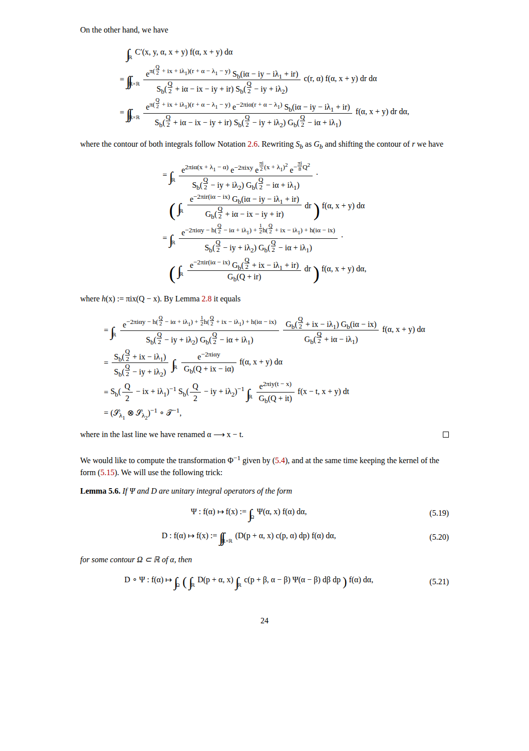On the other hand, we have
∫ℝ C′(x, y, α, x + y) f(α, x + y) dα
=
∫∫ℝ×ℝ eπ(Q 2 + ix + iλ1)(r + α − λ1 − y) Sb(iα − iy − iλ1 + ir) Sb(Q 2 + iα − ix − iy + ir) Sb(Q 2 − iy + iλ2) c(r, α) f(α, x + y) dr dα
=
∫∫ℝ×ℝ eπ(Q 2 + ix + iλ1)(r + α − λ1 − y) e−2πiα(r + α − λ1) Sb(iα − iy − iλ1 + ir) Sb(Q 2 + iα − ix − iy + ir) Sb(Q 2 − iy + iλ2) Gb(Q 2 − iα + iλ1) f(α, x + y) dr dα,
where the contour of both integrals follow Notation 2.6. Rewriting Sb as Gb and shifting the contour of r we have
=
∫ℝ e2πiα(x + λ1 − α) e−2πixy eπi 2(x + λ1)2 e−πi 8 Q2 Sb(Q 2 − iy + iλ2) Gb(Q 2 − iα + iλ1) ·
( ∫ℝ e−2πir(iα − ix) Gb(iα − iy − iλ1 + ir) Gb(Q 2 + iα − ix − iy + ir) dr ) f(α, x + y) dα
=
∫ℝ e−2πiαy − h(Q 2 − iα + iλ1) + 12h(Q 2 + ix − iλ1) + h(iα − ix) Sb(Q 2 − iy + iλ2) Gb(Q 2 − iα + iλ1) ·
( ∫ℝ e−2πir(iα − ix) Gb(Q 2 + ix − iλ1 + ir) Gb(Q + ir) dr ) f(α, x + y) dα,
where h(x) := πix(Q − x). By Lemma 2.8 it equals
=
∫ℝ e−2πiαy − h(Q 2 − iα + iλ1) + 12h(Q 2 + ix − iλ1) + h(iα − ix) Sb(Q 2 − iy + iλ2) Gb(Q 2 − iα + iλ1) Gb(Q 2 + ix − iλ1) Gb(iα − ix) Gb(Q 2 + iα − iλ1) f(α, x + y) dα
=
Sb(Q 2 + ix − iλ1) Sb(Q 2 − iy + iλ2) ∫ℝ e−2πiαy Gb(Q + ix − iα) f(α, x + y) dα
=
Sb(Q 2 − ix + iλ1)−1 Sb(Q 2 − iy + iλ2)−1 ∫ℝ e2πiy(t − x) Gb(Q + it) f(x − t, x + y) dt
=
(𝒮λ1 ⊗ 𝒮λ2)−1 ∘ 𝒯−1,
where in the last line we have renamed α ⟶ x − t.
We would like to compute the transformation Φ−1 given by (5.4), and at the same time keeping the kernel of the form (5.15). We will use the following trick:
Lemma 5.6. If Ψ and D are unitary integral operators of the form
Ψ : f(α) ↦ f(x) := ∫Ω Ψ(α, x) f(α) dα,
(5.19)
D : f(α) ↦ f(x) := ∫∫ℝ×ℝ (D(p + α, x) c(p, α) dp) f(α) dα,
(5.20)
for some contour Ω ⊂ ℝ of α, then
D ∘ Ψ : f(α) ↦ ∫Ω ( ∫ℝ D(p + α, x) ∫ℝ c(p + β, α − β) Ψ(α − β) dβ dp ) f(α) dα,
(5.21)
24